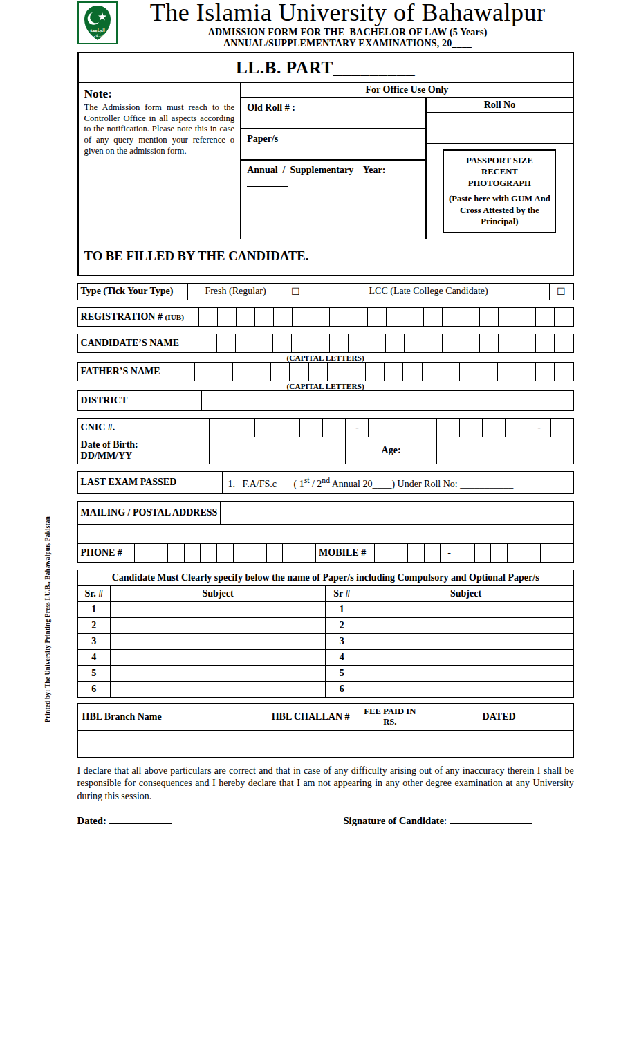Printed by: The University Printing Press I.U.B., Bahawalpur, Pakistan
الجامعة الاسلامية
The Islamia University of Bahawalpur
ADMISSION FORM FOR THE BACHELOR OF LAW (5 Years)
ANNUAL/SUPPLEMENTARY EXAMINATIONS, 20____
LL.B. PART_________
Note:
The Admission form must reach to the Controller Office in all aspects according to the notification. Please note this in case of any query mention your reference o given on the admission form.
For Office Use Only
Old Roll # :
Paper/s
Annual / Supplementary Year:
Roll No
PASSPORT SIZE
RECENT
PHOTOGRAPH
(Paste here with GUM And Cross Attested by the Principal)
TO BE FILLED BY THE CANDIDATE.
| Type (Tick Your Type) | Fresh (Regular) | ☐ | LCC (Late College Candidate) | ☐ |
| REGISTRATION # (IUB) | | | | | | | | | | | | | | | | | | | | |
| CANDIDATE’S NAME | | | | | | | | | | | | | | | | | | | | |
(CAPITAL LETTERS)
| FATHER’S NAME | | | | | | | | | | | | | | | | | | | | |
(CAPITAL LETTERS)
| DISTRICT | |
| CNIC #. | | | | | | | - | | | | | | | | - | |
| Date of Birth: DD/MM/YY | | Age: | |
| LAST EXAM PASSED | 1. F.A/FS.c ( 1 st / 2 nd Annual 20____) Under Roll No: ___________ |
| MAILING / POSTAL ADDRESS | |
| PHONE # | | | | | | | | | | | | MOBILE # | | | | | - | | | | | | | |
| Candidate Must Clearly specify below the name of Paper/s including Compulsory and Optional Paper/s |
| Sr. # | Subject | Sr # | Subject |
| 1 | | 1 | |
| 2 | | 2 | |
| 3 | | 3 | |
| 4 | | 4 | |
| 5 | | 5 | |
| 6 | | 6 | |
| HBL Branch Name | HBL CHALLAN # | FEE PAID IN RS. | DATED |
| --- | --- | --- | --- |
I declare that all above particulars are correct and that in case of any difficulty arising out of any inaccuracy therein I shall be responsible for consequences and I hereby declare that I am not appearing in any other degree examination at any University during this session.
Dated:
Signature of Candidate: